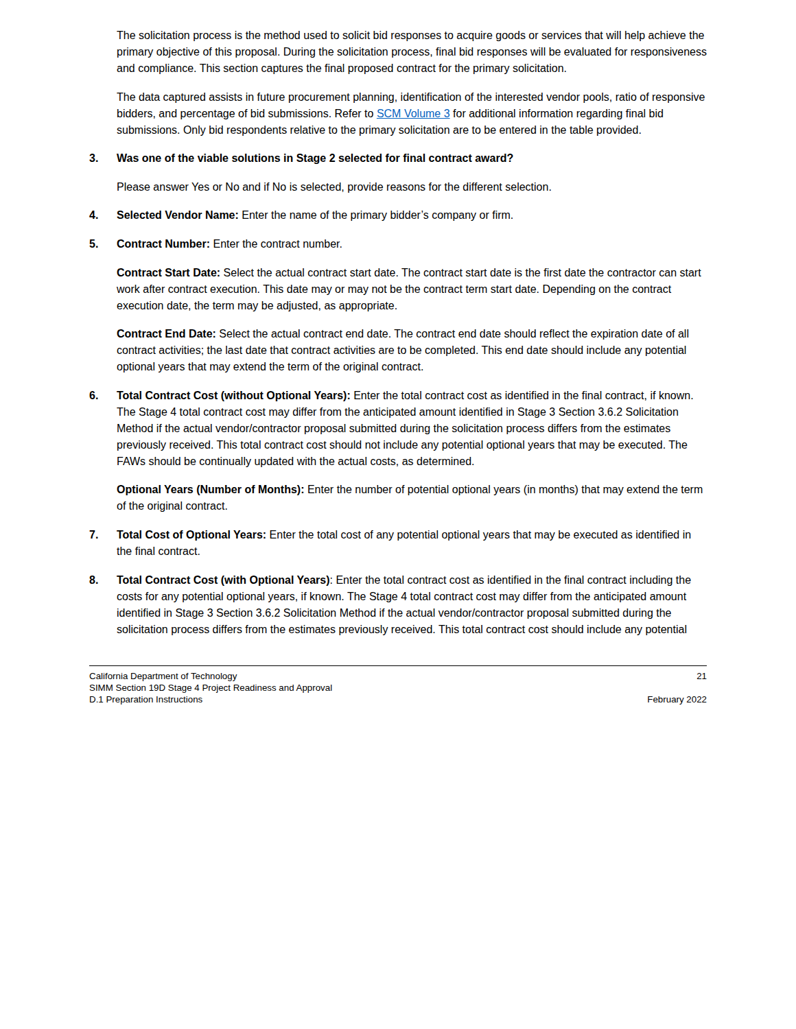The solicitation process is the method used to solicit bid responses to acquire goods or services that will help achieve the primary objective of this proposal. During the solicitation process, final bid responses will be evaluated for responsiveness and compliance. This section captures the final proposed contract for the primary solicitation.
The data captured assists in future procurement planning, identification of the interested vendor pools, ratio of responsive bidders, and percentage of bid submissions. Refer to SCM Volume 3 for additional information regarding final bid submissions. Only bid respondents relative to the primary solicitation are to be entered in the table provided.
Was one of the viable solutions in Stage 2 selected for final contract award?
Please answer Yes or No and if No is selected, provide reasons for the different selection.
Selected Vendor Name: Enter the name of the primary bidder’s company or firm.
Contract Number: Enter the contract number.
Contract Start Date: Select the actual contract start date. The contract start date is the first date the contractor can start work after contract execution. This date may or may not be the contract term start date. Depending on the contract execution date, the term may be adjusted, as appropriate.
Contract End Date: Select the actual contract end date. The contract end date should reflect the expiration date of all contract activities; the last date that contract activities are to be completed. This end date should include any potential optional years that may extend the term of the original contract.
Total Contract Cost (without Optional Years): Enter the total contract cost as identified in the final contract, if known. The Stage 4 total contract cost may differ from the anticipated amount identified in Stage 3 Section 3.6.2 Solicitation Method if the actual vendor/contractor proposal submitted during the solicitation process differs from the estimates previously received. This total contract cost should not include any potential optional years that may be executed. The FAWs should be continually updated with the actual costs, as determined.
Optional Years (Number of Months): Enter the number of potential optional years (in months) that may extend the term of the original contract.
Total Cost of Optional Years: Enter the total cost of any potential optional years that may be executed as identified in the final contract.
Total Contract Cost (with Optional Years): Enter the total contract cost as identified in the final contract including the costs for any potential optional years, if known. The Stage 4 total contract cost may differ from the anticipated amount identified in Stage 3 Section 3.6.2 Solicitation Method if the actual vendor/contractor proposal submitted during the solicitation process differs from the estimates previously received. This total contract cost should include any potential
California Department of Technology
SIMM Section 19D Stage 4 Project Readiness and Approval
D.1 Preparation Instructions
21
February 2022